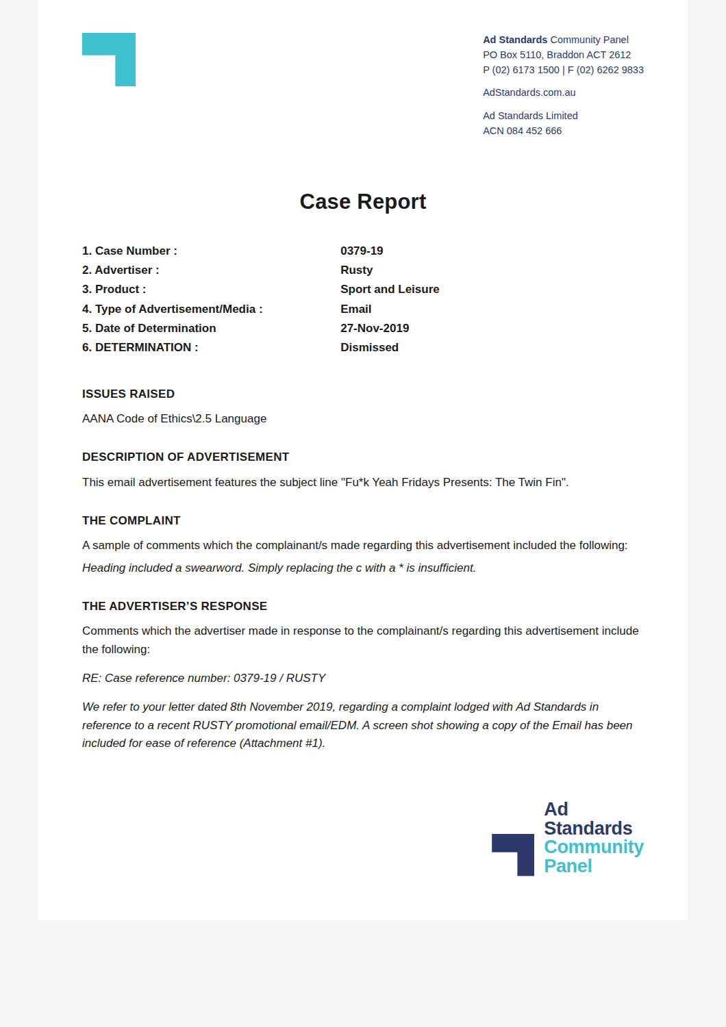Ad Standards Community Panel
PO Box 5110, Braddon ACT 2612
P (02) 6173 1500 | F (02) 6262 9833
AdStandards.com.au
Ad Standards Limited
ACN 084 452 666
Case Report
| 1. Case Number : | 0379-19 |
| 2. Advertiser : | Rusty |
| 3. Product : | Sport and Leisure |
| 4. Type of Advertisement/Media : | Email |
| 5. Date of Determination | 27-Nov-2019 |
| 6. DETERMINATION : | Dismissed |
Issues Raised
AANA Code of Ethics\2.5 Language
Description of Advertisement
This email advertisement features the subject line "Fu*k Yeah Fridays Presents: The Twin Fin".
The Complaint
A sample of comments which the complainant/s made regarding this advertisement included the following:
Heading included a swearword. Simply replacing the c with a * is insufficient.
The Advertiser’s Response
Comments which the advertiser made in response to the complainant/s regarding this advertisement include the following:
RE: Case reference number: 0379-19 / RUSTY
We refer to your letter dated 8th November 2019, regarding a complaint lodged with Ad Standards in reference to a recent RUSTY promotional email/EDM. A screen shot showing a copy of the Email has been included for ease of reference (Attachment #1).
Ad Standards Community Panel